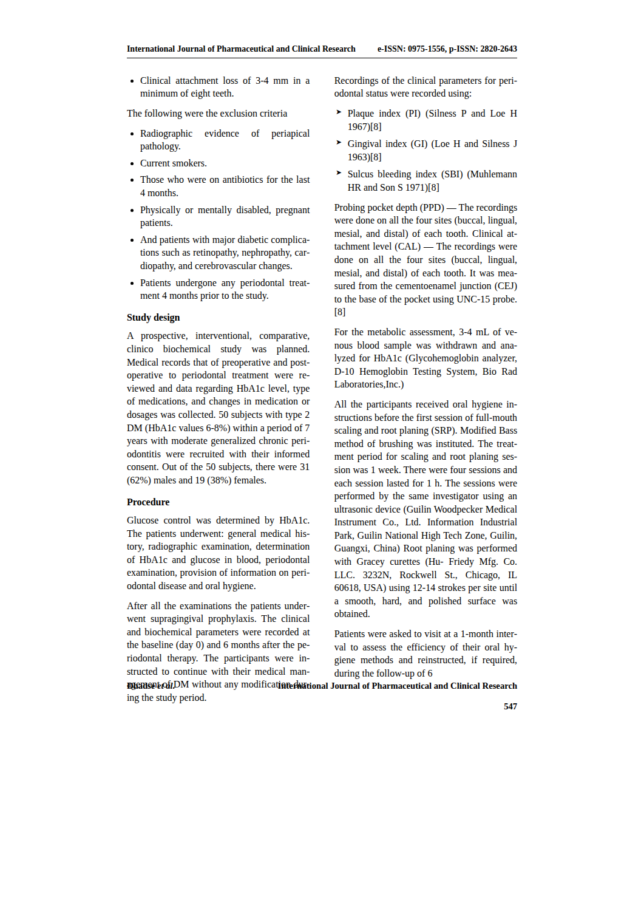International Journal of Pharmaceutical and Clinical Research
e-ISSN: 0975-1556, p-ISSN: 2820-2643
Clinical attachment loss of 3-4 mm in a minimum of eight teeth.
The following were the exclusion criteria
Radiographic evidence of periapical pathology.
Current smokers.
Those who were on antibiotics for the last 4 months.
Physically or mentally disabled, pregnant patients.
And patients with major diabetic complications such as retinopathy, nephropathy, cardiopathy, and cerebrovascular changes.
Patients undergone any periodontal treatment 4 months prior to the study.
Study design
A prospective, interventional, comparative, clinico biochemical study was planned. Medical records that of preoperative and postoperative to periodontal treatment were reviewed and data regarding HbA1c level, type of medications, and changes in medication or dosages was collected. 50 subjects with type 2 DM (HbA1c values 6-8%) within a period of 7 years with moderate generalized chronic periodontitis were recruited with their informed consent. Out of the 50 subjects, there were 31 (62%) males and 19 (38%) females.
Procedure
Glucose control was determined by HbA1c. The patients underwent: general medical history, radiographic examination, determination of HbA1c and glucose in blood, periodontal examination, provision of information on periodontal disease and oral hygiene.
After all the examinations the patients underwent supragingival prophylaxis. The clinical and biochemical parameters were recorded at the baseline (day 0) and 6 months after the periodontal therapy. The participants were instructed to continue with their medical management of DM without any modification during the study period.
Recordings of the clinical parameters for periodontal status were recorded using:
Plaque index (PI) (Silness P and Loe H 1967)[8]
Gingival index (GI) (Loe H and Silness J 1963)[8]
Sulcus bleeding index (SBI) (Muhlemann HR and Son S 1971)[8]
Probing pocket depth (PPD) — The recordings were done on all the four sites (buccal, lingual, mesial, and distal) of each tooth. Clinical attachment level (CAL) — The recordings were done on all the four sites (buccal, lingual, mesial, and distal) of each tooth. It was measured from the cementoenamel junction (CEJ) to the base of the pocket using UNC-15 probe. [8]
For the metabolic assessment, 3-4 mL of venous blood sample was withdrawn and analyzed for HbA1c (Glycohemoglobin analyzer, D-10 Hemoglobin Testing System, Bio Rad Laboratories,Inc.)
All the participants received oral hygiene instructions before the first session of full-mouth scaling and root planing (SRP). Modified Bass method of brushing was instituted. The treatment period for scaling and root planing session was 1 week. There were four sessions and each session lasted for 1 h. The sessions were performed by the same investigator using an ultrasonic device (Guilin Woodpecker Medical Instrument Co., Ltd. Information Industrial Park, Guilin National High Tech Zone, Guilin, Guangxi, China) Root planing was performed with Gracey curettes (Hu- Friedy Mfg. Co. LLC. 3232N, Rockwell St., Chicago, IL 60618, USA) using 12-14 strokes per site until a smooth, hard, and polished surface was obtained.
Patients were asked to visit at a 1-month interval to assess the efficiency of their oral hygiene methods and reinstructed, if required, during the follow-up of 6
Dhadse et al.
International Journal of Pharmaceutical and Clinical Research
547